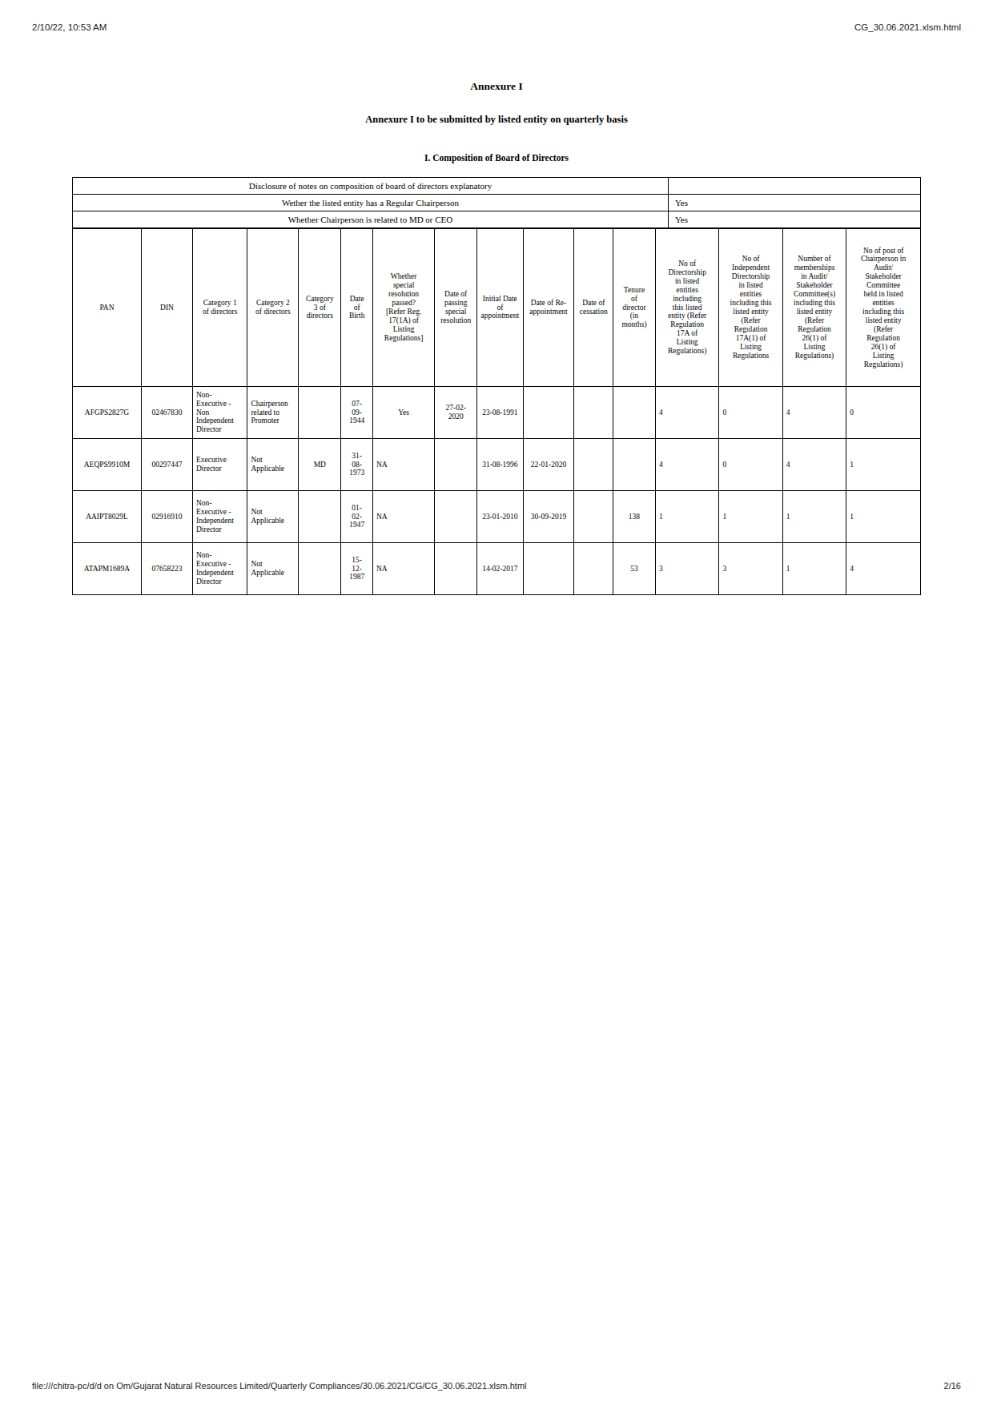2/10/22, 10:53 AM
CG_30.06.2021.xlsm.html
Annexure I
Annexure I to be submitted by listed entity on quarterly basis
I. Composition of Board of Directors
| Disclosure of notes on composition of board of directors explanatory | |
| Wether the listed entity has a Regular Chairperson | Yes |
| Whether Chairperson is related to MD or CEO | Yes |
| PAN | DIN | Category 1 of directors | Category 2 of directors | Category 3 of directors | Date of Birth | Whether special resolution passed? [Refer Reg. 17(1A) of Listing Regulations] | Date of passing special resolution | Initial Date of appointment | Date of Re- appointment | Date of cessation | Tenure of director (in months) | No of Directorship in listed entities including this listed entity (Refer Regulation 17A of Listing Regulations) | No of Independent Directorship in listed entities including this listed entity (Refer Regulation 17A(1) of Listing Regulations | Number of memberships in Audit/ Stakeholder Committee(s) including this listed entity (Refer Regulation 26(1) of Listing Regulations) | No of post of Chairperson in Audit/ Stakeholder Committee held in listed entities including this listed entity (Refer Regulation 26(1) of Listing Regulations) |
| --- | --- | --- | --- | --- | --- | --- | --- | --- | --- | --- | --- | --- | --- | --- | --- |
| AFGPS2827G | 02467830 | Non- Executive - Non Independent Director | Chairperson related to Promoter | | 07- 09- 1944 | Yes | 27-02- 2020 | 23-08-1991 | | | | 4 | 0 | 4 | 0 |
| AEQPS9910M | 00297447 | Executive Director | Not Applicable | MD | 31- 08- 1973 | NA | | 31-08-1996 | 22-01-2020 | | | 4 | 0 | 4 | 1 |
| AAIPT8029L | 02916910 | Non- Executive - Independent Director | Not Applicable | | 01- 02- 1947 | NA | | 23-01-2010 | 30-09-2019 | | 138 | 1 | 1 | 1 | 1 |
| ATAPM1689A | 07658223 | Non- Executive - Independent Director | Not Applicable | | 15- 12- 1987 | NA | | 14-02-2017 | | | 53 | 3 | 3 | 1 | 4 |
file:///chitra-pc/d/d on Om/Gujarat Natural Resources Limited/Quarterly Compliances/30.06.2021/CG/CG_30.06.2021.xlsm.html
2/16